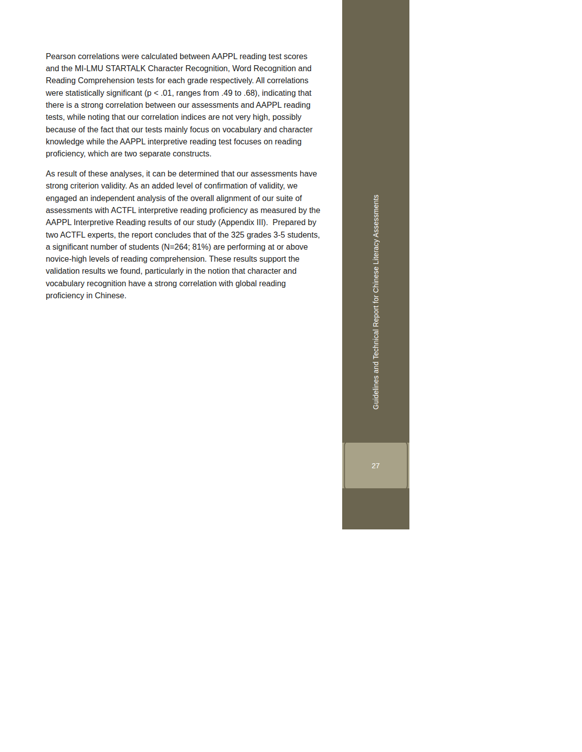Pearson correlations were calculated between AAPPL reading test scores and the MI-LMU STARTALK Character Recognition, Word Recognition and Reading Comprehension tests for each grade respectively. All correlations were statistically significant (p < .01, ranges from .49 to .68), indicating that there is a strong correlation between our assessments and AAPPL reading tests, while noting that our correlation indices are not very high, possibly because of the fact that our tests mainly focus on vocabulary and character knowledge while the AAPPL interpretive reading test focuses on reading proficiency, which are two separate constructs.
As result of these analyses, it can be determined that our assessments have strong criterion validity. As an added level of confirmation of validity, we engaged an independent analysis of the overall alignment of our suite of assessments with ACTFL interpretive reading proficiency as measured by the AAPPL Interpretive Reading results of our study (Appendix III). Prepared by two ACTFL experts, the report concludes that of the 325 grades 3-5 students, a significant number of students (N=264; 81%) are performing at or above novice-high levels of reading comprehension. These results support the validation results we found, particularly in the notion that character and vocabulary recognition have a strong correlation with global reading proficiency in Chinese.
Guidelines and Technical Report for Chinese Literacy Assessments
27